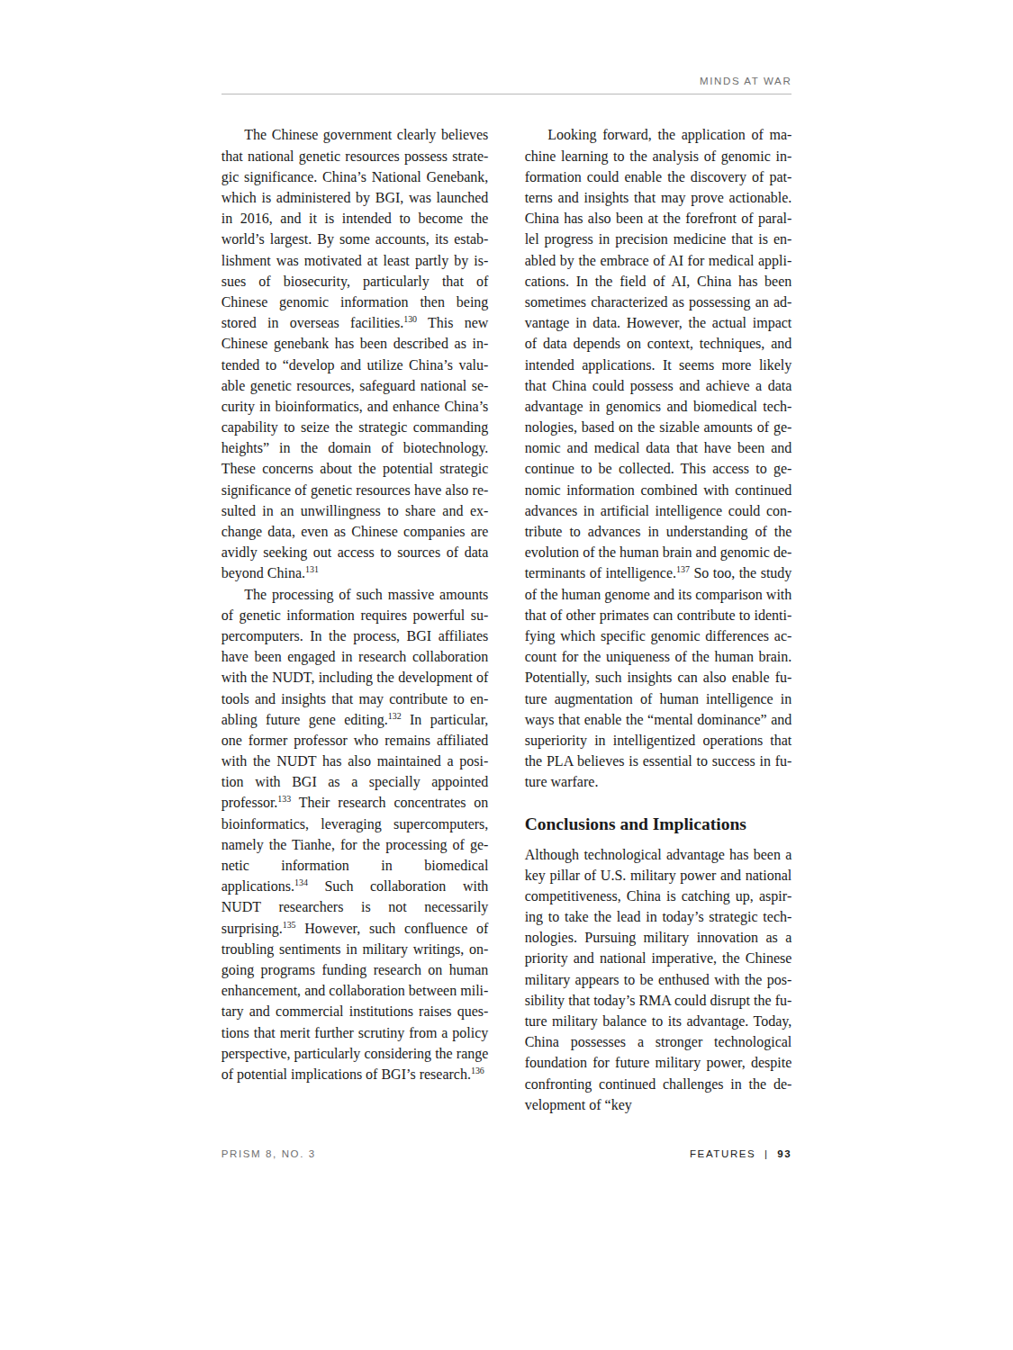Minds at War
The Chinese government clearly believes that national genetic resources possess strategic significance. China’s National Genebank, which is administered by BGI, was launched in 2016, and it is intended to become the world’s largest. By some accounts, its establishment was motivated at least partly by issues of biosecurity, particularly that of Chinese genomic information then being stored in overseas facilities.130 This new Chinese genebank has been described as intended to “develop and utilize China’s valuable genetic resources, safeguard national security in bioinformatics, and enhance China’s capability to seize the strategic commanding heights” in the domain of biotechnology. These concerns about the potential strategic significance of genetic resources have also resulted in an unwillingness to share and exchange data, even as Chinese companies are avidly seeking out access to sources of data beyond China.131
The processing of such massive amounts of genetic information requires powerful supercomputers. In the process, BGI affiliates have been engaged in research collaboration with the NUDT, including the development of tools and insights that may contribute to enabling future gene editing.132 In particular, one former professor who remains affiliated with the NUDT has also maintained a position with BGI as a specially appointed professor.133 Their research concentrates on bioinformatics, leveraging supercomputers, namely the Tianhe, for the processing of genetic information in biomedical applications.134 Such collaboration with NUDT researchers is not necessarily surprising.135 However, such confluence of troubling sentiments in military writings, ongoing programs funding research on human enhancement, and collaboration between military and commercial institutions raises questions that merit further scrutiny from a policy perspective, particularly considering the range of potential implications of BGI’s research.136
Looking forward, the application of machine learning to the analysis of genomic information could enable the discovery of patterns and insights that may prove actionable. China has also been at the forefront of parallel progress in precision medicine that is enabled by the embrace of AI for medical applications. In the field of AI, China has been sometimes characterized as possessing an advantage in data. However, the actual impact of data depends on context, techniques, and intended applications. It seems more likely that China could possess and achieve a data advantage in genomics and biomedical technologies, based on the sizable amounts of genomic and medical data that have been and continue to be collected. This access to genomic information combined with continued advances in artificial intelligence could contribute to advances in understanding of the evolution of the human brain and genomic determinants of intelligence.137 So too, the study of the human genome and its comparison with that of other primates can contribute to identifying which specific genomic differences account for the uniqueness of the human brain. Potentially, such insights can also enable future augmentation of human intelligence in ways that enable the “mental dominance” and superiority in intelligentized operations that the PLA believes is essential to success in future warfare.
Conclusions and Implications
Although technological advantage has been a key pillar of U.S. military power and national competitiveness, China is catching up, aspiring to take the lead in today’s strategic technologies. Pursuing military innovation as a priority and national imperative, the Chinese military appears to be enthused with the possibility that today’s RMA could disrupt the future military balance to its advantage. Today, China possesses a stronger technological foundation for future military power, despite confronting continued challenges in the development of “key
PRISM 8, No. 3
Features | 93